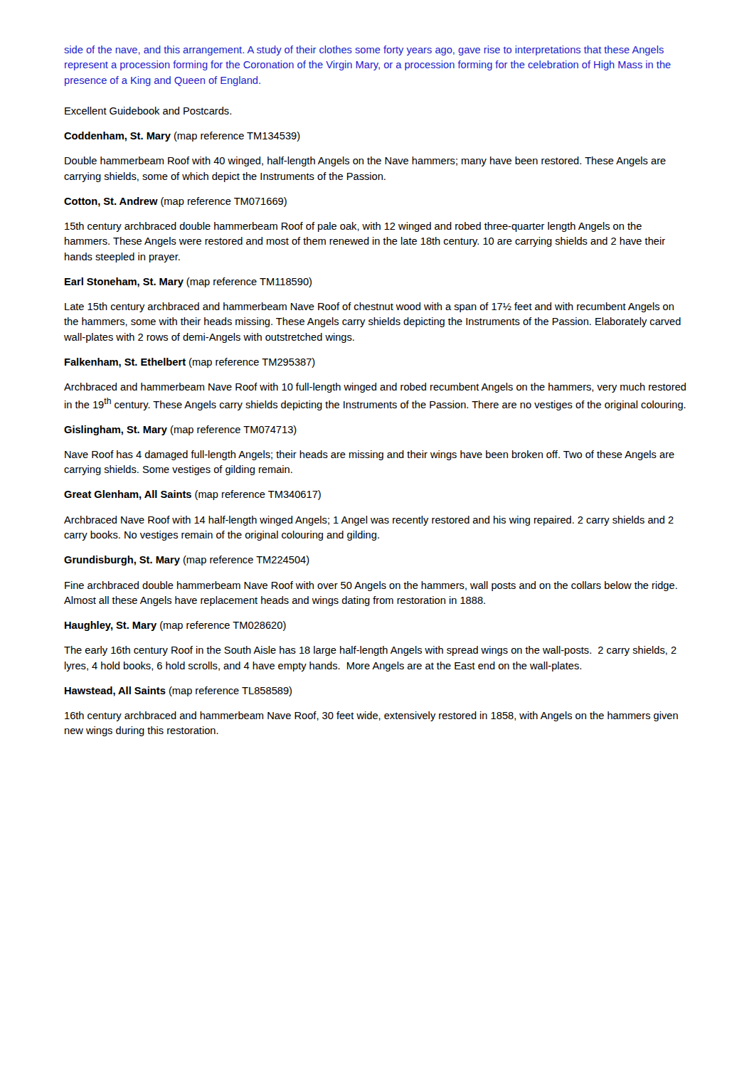side of the nave, and this arrangement. A study of their clothes some forty years ago, gave rise to interpretations that these Angels represent a procession forming for the Coronation of the Virgin Mary, or a procession forming for the celebration of High Mass in the presence of a King and Queen of England.
Excellent Guidebook and Postcards.
Coddenham, St. Mary
(map reference TM134539)
Double hammerbeam Roof with 40 winged, half-length Angels on the Nave hammers; many have been restored. These Angels are carrying shields, some of which depict the Instruments of the Passion.
Cotton, St. Andrew
(map reference TM071669)
15th century archbraced double hammerbeam Roof of pale oak, with 12 winged and robed three-quarter length Angels on the hammers. These Angels were restored and most of them renewed in the late 18th century. 10 are carrying shields and 2 have their hands steepled in prayer.
Earl Stoneham, St. Mary
(map reference TM118590)
Late 15th century archbraced and hammerbeam Nave Roof of chestnut wood with a span of 17½ feet and with recumbent Angels on the hammers, some with their heads missing. These Angels carry shields depicting the Instruments of the Passion. Elaborately carved wall-plates with 2 rows of demi-Angels with outstretched wings.
Falkenham, St. Ethelbert
(map reference TM295387)
Archbraced and hammerbeam Nave Roof with 10 full-length winged and robed recumbent Angels on the hammers, very much restored in the 19th century. These Angels carry shields depicting the Instruments of the Passion. There are no vestiges of the original colouring.
Gislingham, St. Mary
(map reference TM074713)
Nave Roof has 4 damaged full-length Angels; their heads are missing and their wings have been broken off. Two of these Angels are carrying shields. Some vestiges of gilding remain.
Great Glenham, All Saints
(map reference TM340617)
Archbraced Nave Roof with 14 half-length winged Angels; 1 Angel was recently restored and his wing repaired. 2 carry shields and 2 carry books. No vestiges remain of the original colouring and gilding.
Grundisburgh, St. Mary
(map reference TM224504)
Fine archbraced double hammerbeam Nave Roof with over 50 Angels on the hammers, wall posts and on the collars below the ridge. Almost all these Angels have replacement heads and wings dating from restoration in 1888.
Haughley, St. Mary
(map reference TM028620)
The early 16th century Roof in the South Aisle has 18 large half-length Angels with spread wings on the wall-posts. 2 carry shields, 2 lyres, 4 hold books, 6 hold scrolls, and 4 have empty hands. More Angels are at the East end on the wall-plates.
Hawstead, All Saints
(map reference TL858589)
16th century archbraced and hammerbeam Nave Roof, 30 feet wide, extensively restored in 1858, with Angels on the hammers given new wings during this restoration.